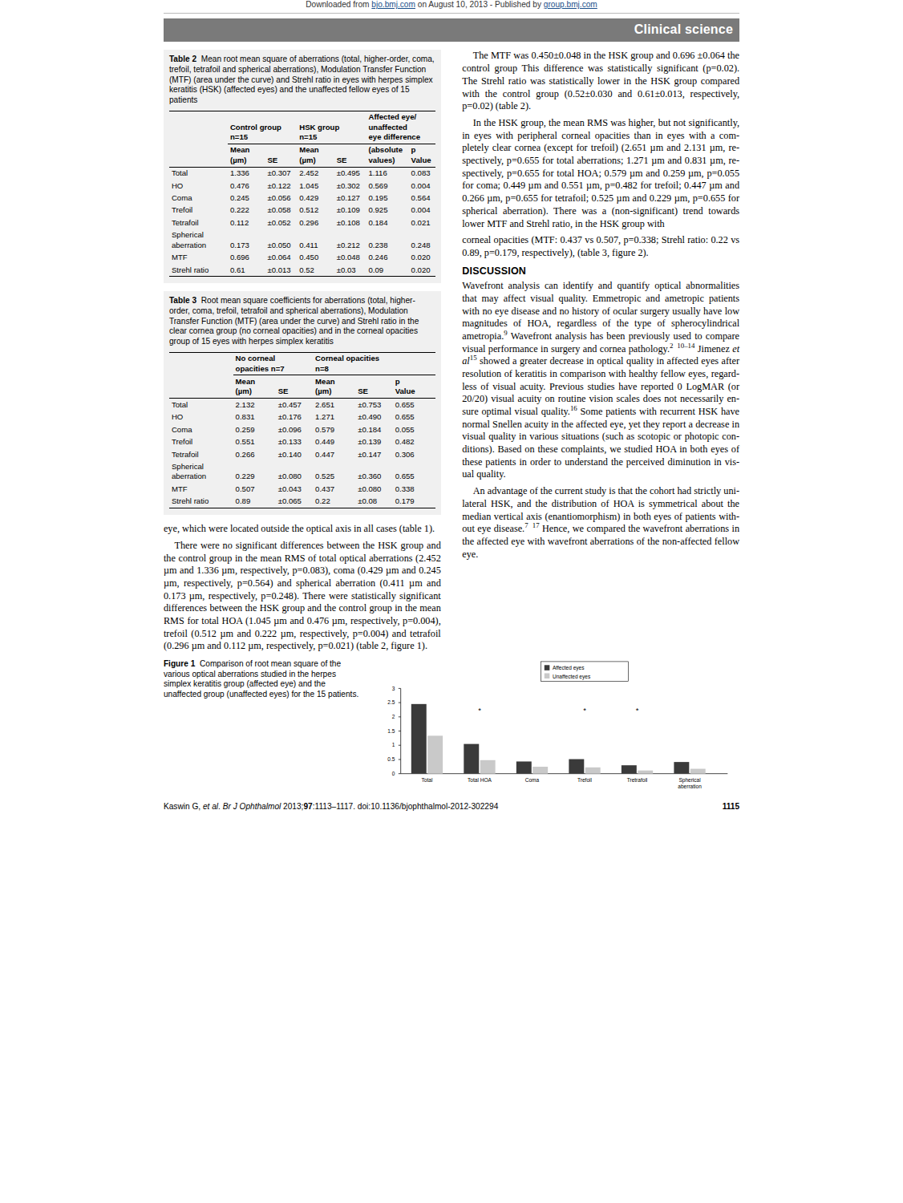Downloaded from bjo.bmj.com on August 10, 2013 - Published by group.bmj.com
Clinical science
Table 2 Mean root mean square of aberrations (total, higher-order, coma, trefoil, tetrafoil and spherical aberrations), Modulation Transfer Function (MTF) (area under the curve) and Strehl ratio in eyes with herpes simplex keratitis (HSK) (affected eyes) and the unaffected fellow eyes of 15 patients
| | Control group n=15 | HSK group n=15 | Affected eye/ unaffected eye difference |
| --- | --- | --- | --- |
| | Mean (µm) | SE | Mean (µm) | SE | (absolute values) | p Value |
| Total | 1.336 | ±0.307 | 2.452 | ±0.495 | 1.116 | 0.083 |
| HO | 0.476 | ±0.122 | 1.045 | ±0.302 | 0.569 | 0.004 |
| Coma | 0.245 | ±0.056 | 0.429 | ±0.127 | 0.195 | 0.564 |
| Trefoil | 0.222 | ±0.058 | 0.512 | ±0.109 | 0.925 | 0.004 |
| Tetrafoil | 0.112 | ±0.052 | 0.296 | ±0.108 | 0.184 | 0.021 |
| Spherical aberration | 0.173 | ±0.050 | 0.411 | ±0.212 | 0.238 | 0.248 |
| MTF | 0.696 | ±0.064 | 0.450 | ±0.048 | 0.246 | 0.020 |
| Strehl ratio | 0.61 | ±0.013 | 0.52 | ±0.03 | 0.09 | 0.020 |
Table 3 Root mean square coefficients for aberrations (total, higher-order, coma, trefoil, tetrafoil and spherical aberrations), Modulation Transfer Function (MTF) (area under the curve) and Strehl ratio in the clear cornea group (no corneal opacities) and in the corneal opacities group of 15 eyes with herpes simplex keratitis
| | No corneal opacities n=7 | Corneal opacities n=8 | |
| --- | --- | --- | --- |
| | Mean (µm) | SE | Mean (µm) | SE | p Value |
| Total | 2.132 | ±0.457 | 2.651 | ±0.753 | 0.655 |
| HO | 0.831 | ±0.176 | 1.271 | ±0.490 | 0.655 |
| Coma | 0.259 | ±0.096 | 0.579 | ±0.184 | 0.055 |
| Trefoil | 0.551 | ±0.133 | 0.449 | ±0.139 | 0.482 |
| Tetrafoil | 0.266 | ±0.140 | 0.447 | ±0.147 | 0.306 |
| Spherical aberration | 0.229 | ±0.080 | 0.525 | ±0.360 | 0.655 |
| MTF | 0.507 | ±0.043 | 0.437 | ±0.080 | 0.338 |
| Strehl ratio | 0.89 | ±0.065 | 0.22 | ±0.08 | 0.179 |
eye, which were located outside the optical axis in all cases (table 1).
There were no significant differences between the HSK group and the control group in the mean RMS of total optical aberrations (2.452 µm and 1.336 µm, respectively, p=0.083), coma (0.429 µm and 0.245 µm, respectively, p=0.564) and spherical aberration (0.411 µm and 0.173 µm, respectively, p=0.248). There were statistically significant differences between the HSK group and the control group in the mean RMS for total HOA (1.045 µm and 0.476 µm, respectively, p=0.004), trefoil (0.512 µm and 0.222 µm, respectively, p=0.004) and tetrafoil (0.296 µm and 0.112 µm, respectively, p=0.021) (table 2, figure 1).
The MTF was 0.450±0.048 in the HSK group and 0.696 ±0.064 the control group This difference was statistically significant (p=0.02). The Strehl ratio was statistically lower in the HSK group compared with the control group (0.52±0.030 and 0.61±0.013, respectively, p=0.02) (table 2).
In the HSK group, the mean RMS was higher, but not significantly, in eyes with peripheral corneal opacities than in eyes with a completely clear cornea (except for trefoil) (2.651 µm and 2.131 µm, respectively, p=0.655 for total aberrations; 1.271 µm and 0.831 µm, respectively, p=0.655 for total HOA; 0.579 µm and 0.259 µm, p=0.055 for coma; 0.449 µm and 0.551 µm, p=0.482 for trefoil; 0.447 µm and 0.266 µm, p=0.655 for tetrafoil; 0.525 µm and 0.229 µm, p=0.655 for spherical aberration). There was a (non-significant) trend towards lower MTF and Strehl ratio, in the HSK group with
corneal opacities (MTF: 0.437 vs 0.507, p=0.338; Strehl ratio: 0.22 vs 0.89, p=0.179, respectively), (table 3, figure 2).
Discussion
Wavefront analysis can identify and quantify optical abnormalities that may affect visual quality. Emmetropic and ametropic patients with no eye disease and no history of ocular surgery usually have low magnitudes of HOA, regardless of the type of spherocylindrical ametropia.9 Wavefront analysis has been previously used to compare visual performance in surgery and cornea pathology.2 10–14 Jimenez et al15 showed a greater decrease in optical quality in affected eyes after resolution of keratitis in comparison with healthy fellow eyes, regardless of visual acuity. Previous studies have reported 0 LogMAR (or 20/20) visual acuity on routine vision scales does not necessarily ensure optimal visual quality.16 Some patients with recurrent HSK have normal Snellen acuity in the affected eye, yet they report a decrease in visual quality in various situations (such as scotopic or photopic conditions). Based on these complaints, we studied HOA in both eyes of these patients in order to understand the perceived diminution in visual quality.
An advantage of the current study is that the cohort had strictly unilateral HSK, and the distribution of HOA is symmetrical about the median vertical axis (enantiomorphism) in both eyes of patients without eye disease.7 17 Hence, we compared the wavefront aberrations in the affected eye with wavefront aberrations of the non-affected fellow eye.
Figure 1 Comparison of root mean square of the various optical aberrations studied in the herpes simplex keratitis group (affected eye) and the unaffected group (unaffected eyes) for the 15 patients.
Affected eyes Unaffected eyes 0 0.5 1 1.5 2 2.5 3 * * * Total Total HOA Coma Trefoil Tretrafoil Spherical aberration
Kaswin G, et al. Br J Ophthalmol 2013;97:1113–1117. doi:10.1136/bjophthalmol-2012-302294
1115